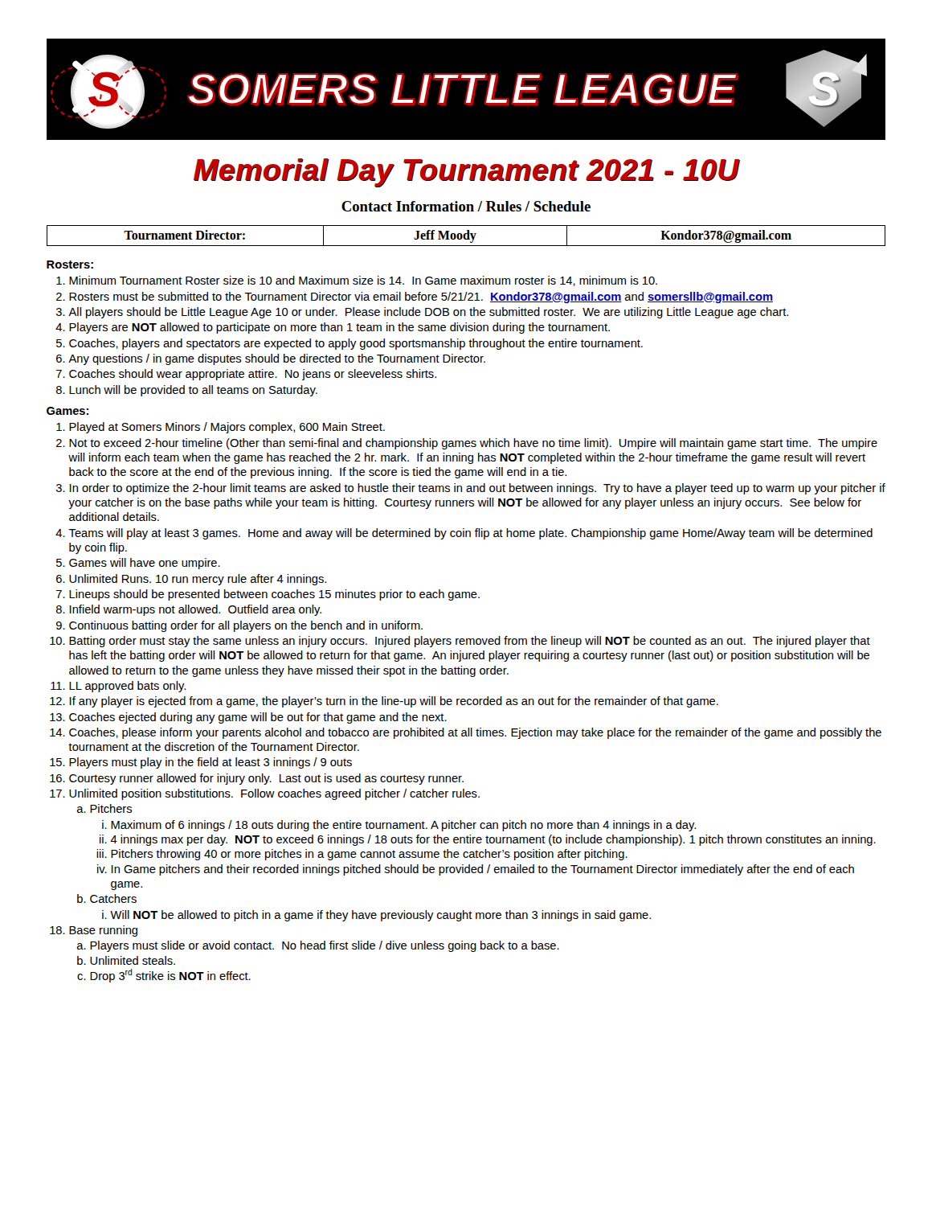S
SOMERS LITTLE LEAGUE
S
Memorial Day Tournament 2021 - 10U
Contact Information / Rules / Schedule
| Tournament Director: | Jeff Moody | Kondor378@gmail.com |
Rosters:
Minimum Tournament Roster size is 10 and Maximum size is 14. In Game maximum roster is 14, minimum is 10.
Rosters must be submitted to the Tournament Director via email before 5/21/21. Kondor378@gmail.com and somersllb@gmail.com
All players should be Little League Age 10 or under. Please include DOB on the submitted roster. We are utilizing Little League age chart.
Players are NOT allowed to participate on more than 1 team in the same division during the tournament.
Coaches, players and spectators are expected to apply good sportsmanship throughout the entire tournament.
Any questions / in game disputes should be directed to the Tournament Director.
Coaches should wear appropriate attire. No jeans or sleeveless shirts.
Lunch will be provided to all teams on Saturday.
Games:
Played at Somers Minors / Majors complex, 600 Main Street.
Not to exceed 2-hour timeline (Other than semi-final and championship games which have no time limit). Umpire will maintain game start time. The umpire will inform each team when the game has reached the 2 hr. mark. If an inning has NOT completed within the 2-hour timeframe the game result will revert back to the score at the end of the previous inning. If the score is tied the game will end in a tie.
In order to optimize the 2-hour limit teams are asked to hustle their teams in and out between innings. Try to have a player teed up to warm up your pitcher if your catcher is on the base paths while your team is hitting. Courtesy runners will NOT be allowed for any player unless an injury occurs. See below for additional details.
Teams will play at least 3 games. Home and away will be determined by coin flip at home plate. Championship game Home/Away team will be determined by coin flip.
Games will have one umpire.
Unlimited Runs. 10 run mercy rule after 4 innings.
Lineups should be presented between coaches 15 minutes prior to each game.
Infield warm-ups not allowed. Outfield area only.
Continuous batting order for all players on the bench and in uniform.
Batting order must stay the same unless an injury occurs. Injured players removed from the lineup will NOT be counted as an out. The injured player that has left the batting order will NOT be allowed to return for that game. An injured player requiring a courtesy runner (last out) or position substitution will be allowed to return to the game unless they have missed their spot in the batting order.
LL approved bats only.
If any player is ejected from a game, the player’s turn in the line-up will be recorded as an out for the remainder of that game.
Coaches ejected during any game will be out for that game and the next.
Coaches, please inform your parents alcohol and tobacco are prohibited at all times. Ejection may take place for the remainder of the game and possibly the tournament at the discretion of the Tournament Director.
Players must play in the field at least 3 innings / 9 outs
Courtesy runner allowed for injury only. Last out is used as courtesy runner.
Unlimited position substitutions. Follow coaches agreed pitcher / catcher rules.
Pitchers
Maximum of 6 innings / 18 outs during the entire tournament. A pitcher can pitch no more than 4 innings in a day.
4 innings max per day. NOT to exceed 6 innings / 18 outs for the entire tournament (to include championship). 1 pitch thrown constitutes an inning.
Pitchers throwing 40 or more pitches in a game cannot assume the catcher’s position after pitching.
In Game pitchers and their recorded innings pitched should be provided / emailed to the Tournament Director immediately after the end of each game.
Catchers
Will NOT be allowed to pitch in a game if they have previously caught more than 3 innings in said game.
Base running
Players must slide or avoid contact. No head first slide / dive unless going back to a base.
Unlimited steals.
Drop 3rd strike is NOT in effect.